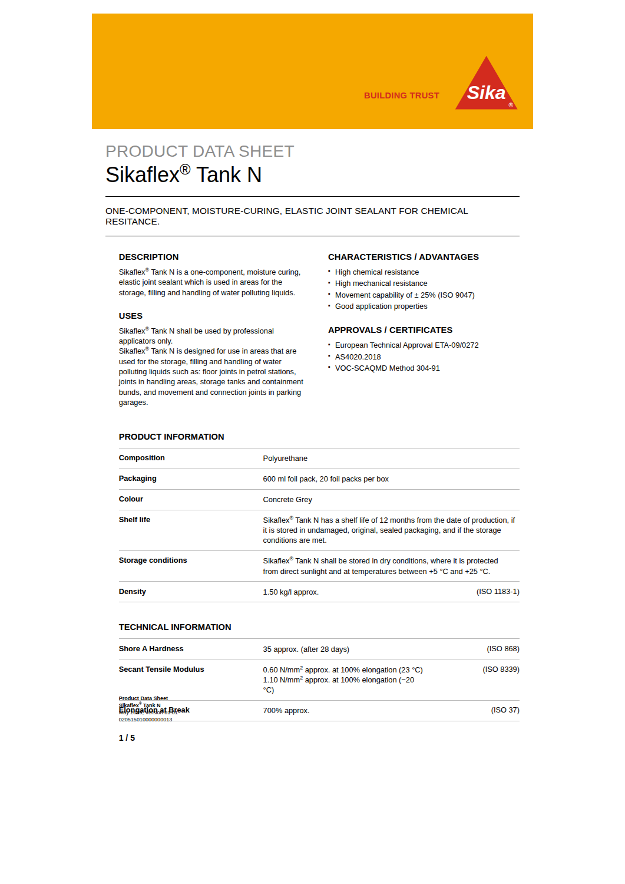BUILDING TRUST
Sika ®
PRODUCT DATA SHEET
Sikaflex® Tank N
ONE-COMPONENT, MOISTURE-CURING, ELASTIC JOINT SEALANT FOR CHEMICAL RESITANCE.
DESCRIPTION
Sikaflex® Tank N is a one-component, moisture curing, elastic joint sealant which is used in areas for the storage, filling and handling of water polluting liquids.
USES
Sikaflex® Tank N shall be used by professional applicators only.
Sikaflex® Tank N is designed for use in areas that are used for the storage, filling and handling of water polluting liquids such as: floor joints in petrol stations, joints in handling areas, storage tanks and containment bunds, and movement and connection joints in parking garages.
CHARACTERISTICS / ADVANTAGES
High chemical resistance
High mechanical resistance
Movement capability of ± 25% (ISO 9047)
Good application properties
APPROVALS / CERTIFICATES
European Technical Approval ETA-09/0272
AS4020.2018
VOC-SCAQMD Method 304-91
PRODUCT INFORMATION
| Composition | Polyurethane |
| Packaging | 600 ml foil pack, 20 foil packs per box |
| Colour | Concrete Grey |
| Shelf life | Sikaflex ® Tank N has a shelf life of 12 months from the date of production, if it is stored in undamaged, original, sealed packaging, and if the storage conditions are met. |
| Storage conditions | Sikaflex ® Tank N shall be stored in dry conditions, where it is protected from direct sunlight and at temperatures between +5 °C and +25 °C. |
| Density | 1.50 kg/l approx. | (ISO 1183-1) |
TECHNICAL INFORMATION
| Shore A Hardness | 35 approx. (after 28 days) | (ISO 868) |
| Secant Tensile Modulus | 0.60 N/mm 2 approx. at 100% elongation (23 °C) 1.10 N/mm 2 approx. at 100% elongation (−20 °C) | (ISO 8339) |
| Elongation at Break | 700% approx. | (ISO 37) |
Product Data Sheet
Sikaflex® Tank N
May 2019, Version 01.01
020515010000000013
1 / 5